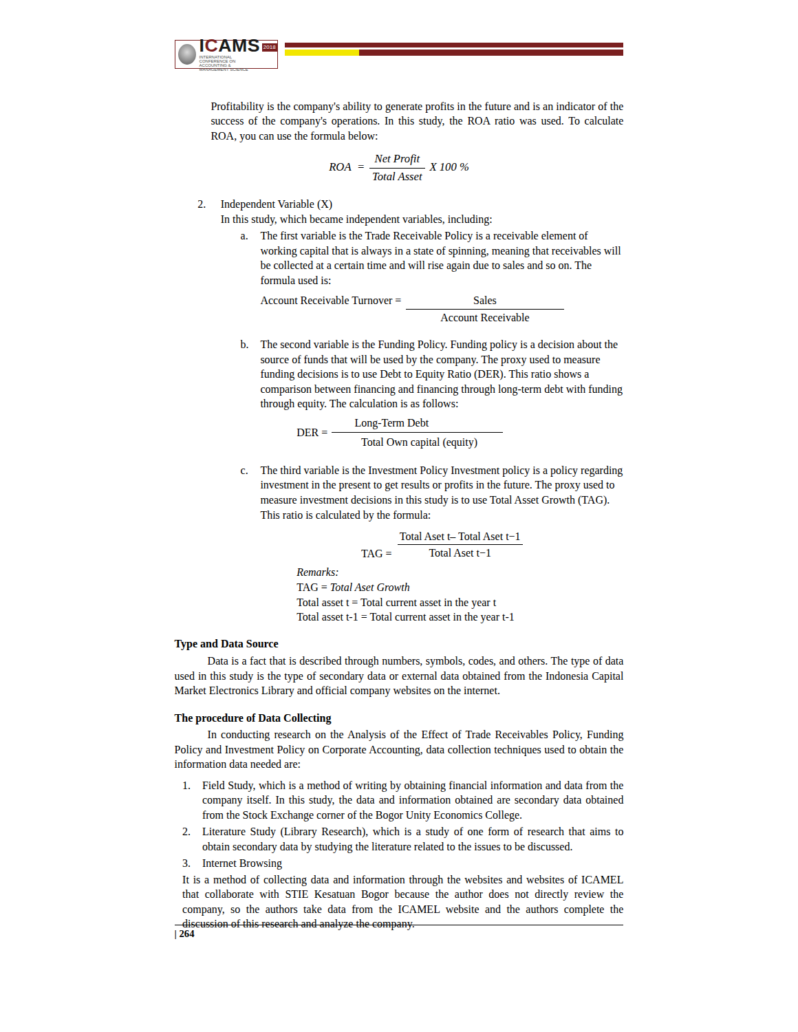ICAMSINTERNATIONAL CONFERENCE ON ACCOUNTING & MANAGEMENT SCIENCE
2018
Profitability is the company's ability to generate profits in the future and is an indicator of the success of the company's operations. In this study, the ROA ratio was used. To calculate ROA, you can use the formula below:
ROA = Net Profit Total Asset X 100 %
2. Independent Variable (X)
In this study, which became independent variables, including:
a. The first variable is the Trade Receivable Policy is a receivable element of working capital that is always in a state of spinning, meaning that receivables will be collected at a certain time and will rise again due to sales and so on. The formula used is:
Account Receivable Turnover = Sales Account Receivable
b. The second variable is the Funding Policy. Funding policy is a decision about the source of funds that will be used by the company. The proxy used to measure funding decisions is to use Debt to Equity Ratio (DER). This ratio shows a comparison between financing and financing through long-term debt with funding through equity. The calculation is as follows:
DER = Long-Term Debt Total Own capital (equity)
c. The third variable is the Investment Policy Investment policy is a policy regarding investment in the present to get results or profits in the future. The proxy used to measure investment decisions in this study is to use Total Asset Growth (TAG). This ratio is calculated by the formula:
TAG = Total Aset t– Total Aset t−1 Total Aset t−1
Remarks:
TAG = Total Aset Growth
Total asset t = Total current asset in the year t
Total asset t-1 = Total current asset in the year t-1
Type and Data Source
Data is a fact that is described through numbers, symbols, codes, and others. The type of data used in this study is the type of secondary data or external data obtained from the Indonesia Capital Market Electronics Library and official company websites on the internet.
The procedure of Data Collecting
In conducting research on the Analysis of the Effect of Trade Receivables Policy, Funding Policy and Investment Policy on Corporate Accounting, data collection techniques used to obtain the information data needed are:
Field Study, which is a method of writing by obtaining financial information and data from the company itself. In this study, the data and information obtained are secondary data obtained from the Stock Exchange corner of the Bogor Unity Economics College.
Literature Study (Library Research), which is a study of one form of research that aims to obtain secondary data by studying the literature related to the issues to be discussed.
Internet Browsing
It is a method of collecting data and information through the websites and websites of ICAMEL that collaborate with STIE Kesatuan Bogor because the author does not directly review the company, so the authors take data from the ICAMEL website and the authors complete the discussion of this research and analyze the company.
| 264